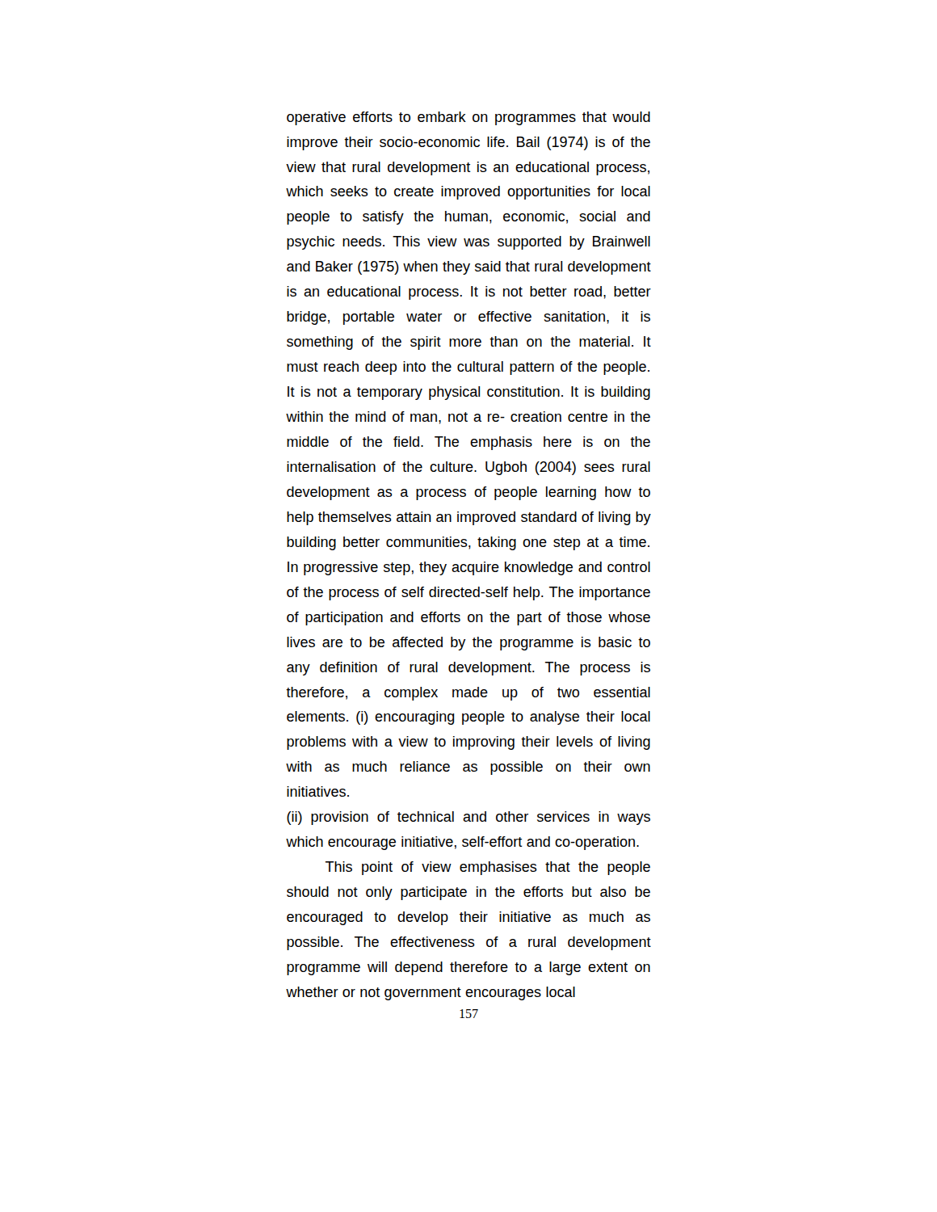operative efforts to embark on programmes that would improve their socio-economic life. Bail (1974) is of the view that rural development is an educational process, which seeks to create improved opportunities for local people to satisfy the human, economic, social and psychic needs. This view was supported by Brainwell and Baker (1975) when they said that rural development is an educational process. It is not better road, better bridge, portable water or effective sanitation, it is something of the spirit more than on the material. It must reach deep into the cultural pattern of the people. It is not a temporary physical constitution. It is building within the mind of man, not a re- creation centre in the middle of the field. The emphasis here is on the internalisation of the culture. Ugboh (2004) sees rural development as a process of people learning how to help themselves attain an improved standard of living by building better communities, taking one step at a time. In progressive step, they acquire knowledge and control of the process of self directed-self help. The importance of participation and efforts on the part of those whose lives are to be affected by the programme is basic to any definition of rural development. The process is therefore, a complex made up of two essential elements. (i) encouraging people to analyse their local problems with a view to improving their levels of living with as much reliance as possible on their own initiatives.
(ii) provision of technical and other services in ways which encourage initiative, self-effort and co-operation.
This point of view emphasises that the people should not only participate in the efforts but also be encouraged to develop their initiative as much as possible. The effectiveness of a rural development programme will depend therefore to a large extent on whether or not government encourages local
157